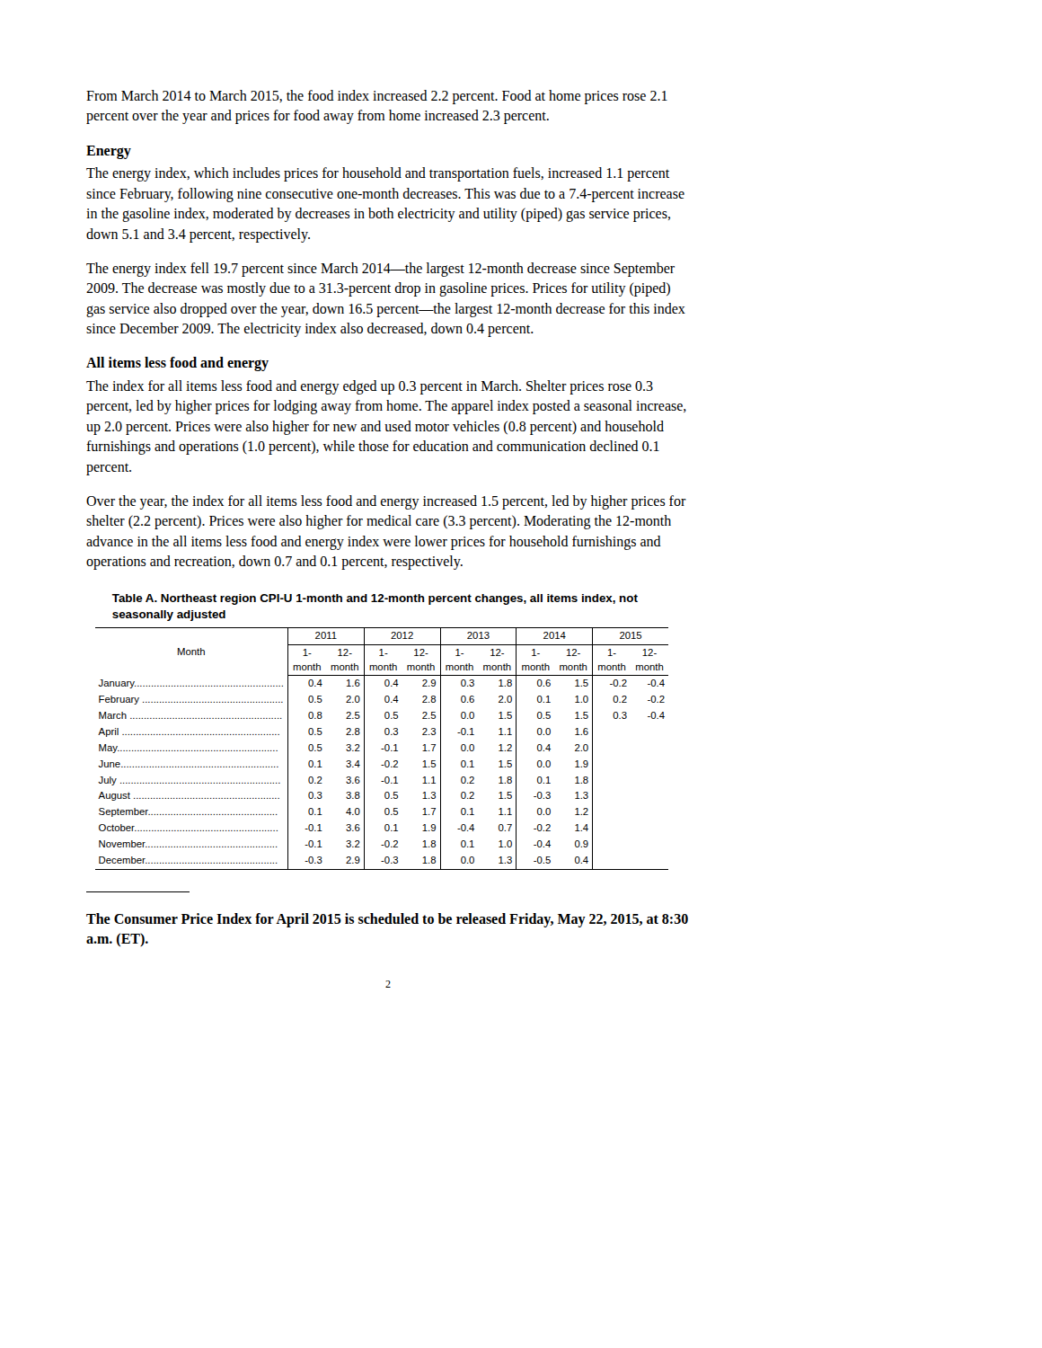From March 2014 to March 2015, the food index increased 2.2 percent. Food at home prices rose 2.1 percent over the year and prices for food away from home increased 2.3 percent.
Energy
The energy index, which includes prices for household and transportation fuels, increased 1.1 percent since February, following nine consecutive one-month decreases. This was due to a 7.4-percent increase in the gasoline index, moderated by decreases in both electricity and utility (piped) gas service prices, down 5.1 and 3.4 percent, respectively.
The energy index fell 19.7 percent since March 2014—the largest 12-month decrease since September 2009. The decrease was mostly due to a 31.3-percent drop in gasoline prices. Prices for utility (piped) gas service also dropped over the year, down 16.5 percent—the largest 12-month decrease for this index since December 2009. The electricity index also decreased, down 0.4 percent.
All items less food and energy
The index for all items less food and energy edged up 0.3 percent in March. Shelter prices rose 0.3 percent, led by higher prices for lodging away from home. The apparel index posted a seasonal increase, up 2.0 percent. Prices were also higher for new and used motor vehicles (0.8 percent) and household furnishings and operations (1.0 percent), while those for education and communication declined 0.1 percent.
Over the year, the index for all items less food and energy increased 1.5 percent, led by higher prices for shelter (2.2 percent). Prices were also higher for medical care (3.3 percent). Moderating the 12-month advance in the all items less food and energy index were lower prices for household furnishings and operations and recreation, down 0.7 and 0.1 percent, respectively.
Table A. Northeast region CPI-U 1-month and 12-month percent changes, all items index, not seasonally adjusted
| Month | 2011 | 2012 | 2013 | 2014 | 2015 |
| --- | --- | --- | --- | --- | --- |
| 1-month | 12- month | 1-month | 12- month | 1-month | 12- month | 1-month | 12- month | 1-month | 12- month |
| January..................................................... | 0.4 | 1.6 | 0.4 | 2.9 | 0.3 | 1.8 | 0.6 | 1.5 | -0.2 | -0.4 |
| February .................................................. | 0.5 | 2.0 | 0.4 | 2.8 | 0.6 | 2.0 | 0.1 | 1.0 | 0.2 | -0.2 |
| March ...................................................... | 0.8 | 2.5 | 0.5 | 2.5 | 0.0 | 1.5 | 0.5 | 1.5 | 0.3 | -0.4 |
| April ........................................................ | 0.5 | 2.8 | 0.3 | 2.3 | -0.1 | 1.1 | 0.0 | 1.6 | | |
| May......................................................... | 0.5 | 3.2 | -0.1 | 1.7 | 0.0 | 1.2 | 0.4 | 2.0 | | |
| June........................................................ | 0.1 | 3.4 | -0.2 | 1.5 | 0.1 | 1.5 | 0.0 | 1.9 | | |
| July ......................................................... | 0.2 | 3.6 | -0.1 | 1.1 | 0.2 | 1.8 | 0.1 | 1.8 | | |
| August .................................................... | 0.3 | 3.8 | 0.5 | 1.3 | 0.2 | 1.5 | -0.3 | 1.3 | | |
| September.............................................. | 0.1 | 4.0 | 0.5 | 1.7 | 0.1 | 1.1 | 0.0 | 1.2 | | |
| October................................................... | -0.1 | 3.6 | 0.1 | 1.9 | -0.4 | 0.7 | -0.2 | 1.4 | | |
| November............................................... | -0.1 | 3.2 | -0.2 | 1.8 | 0.1 | 1.0 | -0.4 | 0.9 | | |
| December............................................... | -0.3 | 2.9 | -0.3 | 1.8 | 0.0 | 1.3 | -0.5 | 0.4 | | |
The Consumer Price Index for April 2015 is scheduled to be released Friday, May 22, 2015, at 8:30 a.m. (ET).
2